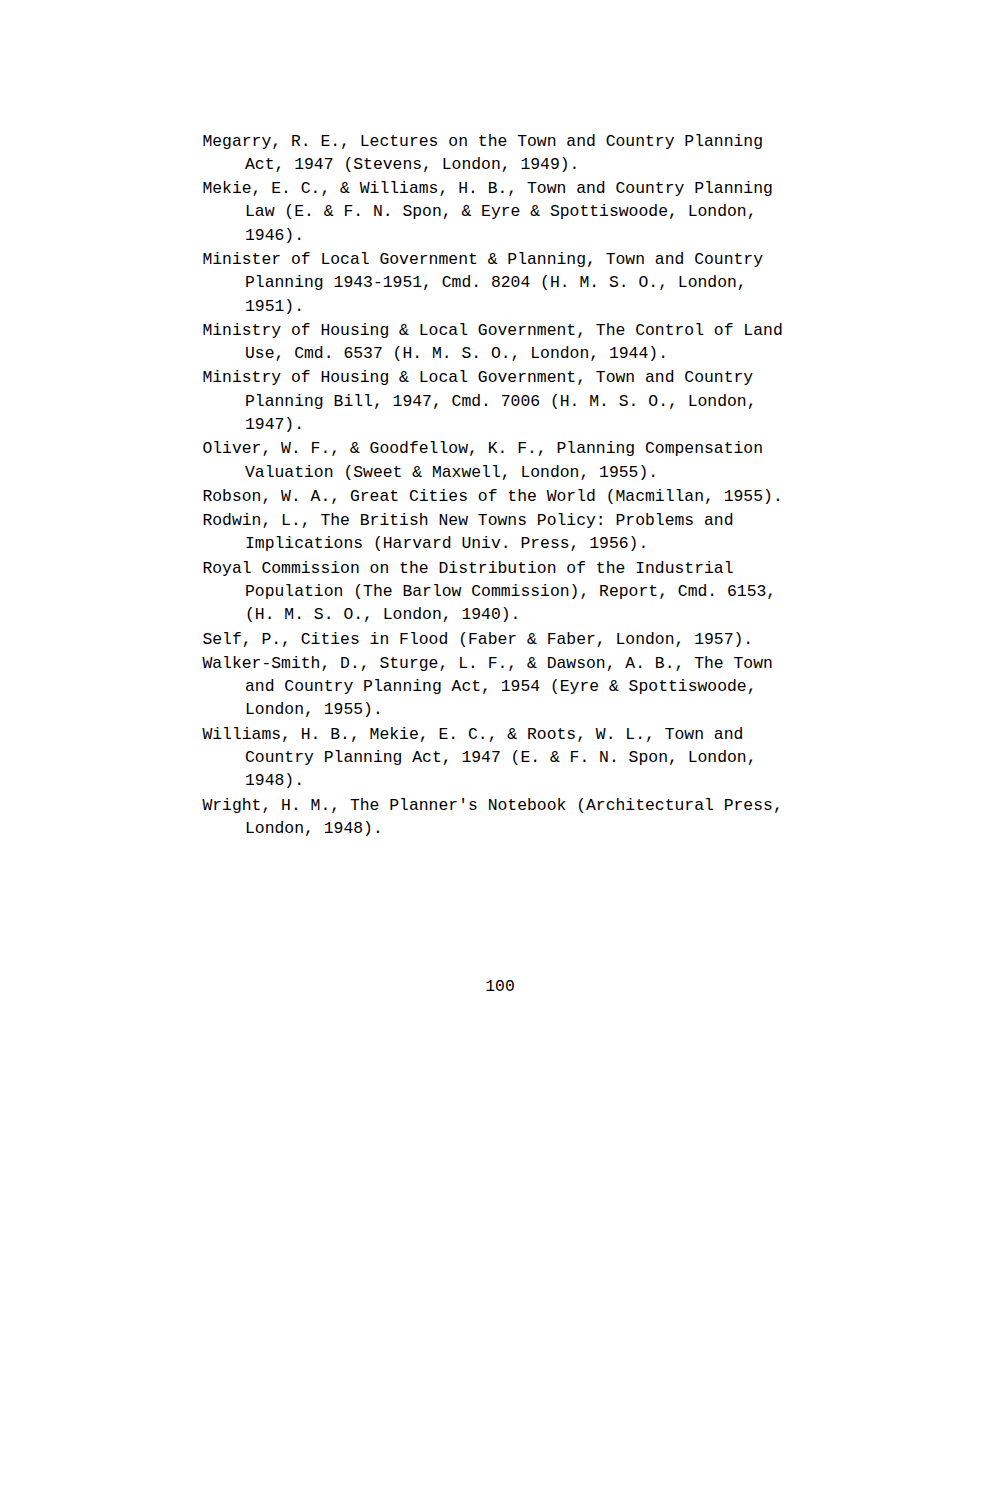Megarry, R. E., Lectures on the Town and Country Planning Act, 1947 (Stevens, London, 1949).
Mekie, E. C., & Williams, H. B., Town and Country Planning Law (E. & F. N. Spon, & Eyre & Spottiswoode, London, 1946).
Minister of Local Government & Planning, Town and Country Planning 1943-1951, Cmd. 8204 (H. M. S. O., London, 1951).
Ministry of Housing & Local Government, The Control of Land Use, Cmd. 6537 (H. M. S. O., London, 1944).
Ministry of Housing & Local Government, Town and Country Planning Bill, 1947, Cmd. 7006 (H. M. S. O., London, 1947).
Oliver, W. F., & Goodfellow, K. F., Planning Compensation Valuation (Sweet & Maxwell, London, 1955).
Robson, W. A., Great Cities of the World (Macmillan, 1955).
Rodwin, L., The British New Towns Policy: Problems and Implications (Harvard Univ. Press, 1956).
Royal Commission on the Distribution of the Industrial Population (The Barlow Commission), Report, Cmd. 6153, (H. M. S. O., London, 1940).
Self, P., Cities in Flood (Faber & Faber, London, 1957).
Walker-Smith, D., Sturge, L. F., & Dawson, A. B., The Town and Country Planning Act, 1954 (Eyre & Spottiswoode, London, 1955).
Williams, H. B., Mekie, E. C., & Roots, W. L., Town and Country Planning Act, 1947 (E. & F. N. Spon, London, 1948).
Wright, H. M., The Planner's Notebook (Architectural Press, London, 1948).
100